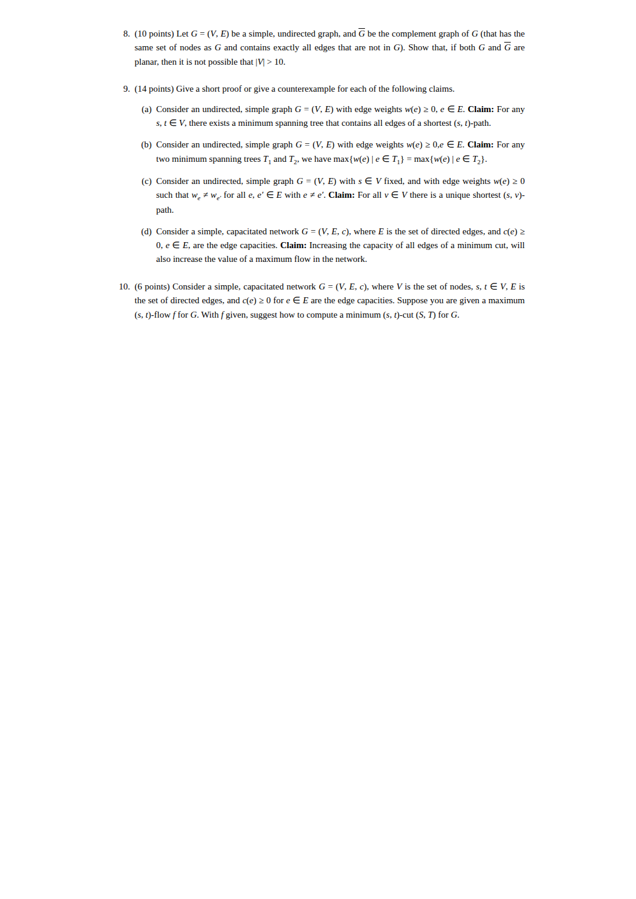(10 points) Let G = (V, E) be a simple, undirected graph, and G be the complement graph of G (that has the same set of nodes as G and contains exactly all edges that are not in G). Show that, if both G and G are planar, then it is not possible that |V| > 10.
(14 points) Give a short proof or give a counterexample for each of the following claims.
Consider an undirected, simple graph G = (V, E) with edge weights w(e) ≥ 0, e ∈ E. Claim: For any s, t ∈ V, there exists a minimum spanning tree that contains all edges of a shortest (s, t)-path.
Consider an undirected, simple graph G = (V, E) with edge weights w(e) ≥ 0,e ∈ E. Claim: For any two minimum spanning trees T1 and T2, we have max{w(e) | e ∈ T1} = max{w(e) | e ∈ T2}.
Consider an undirected, simple graph G = (V, E) with s ∈ V fixed, and with edge weights w(e) ≥ 0 such that we ≠ we′ for all e, e′ ∈ E with e ≠ e′. Claim: For all v ∈ V there is a unique shortest (s, v)-path.
Consider a simple, capacitated network G = (V, E, c), where E is the set of directed edges, and c(e) ≥ 0, e ∈ E, are the edge capacities. Claim: Increasing the capacity of all edges of a minimum cut, will also increase the value of a maximum flow in the network.
(6 points) Consider a simple, capacitated network G = (V, E, c), where V is the set of nodes, s, t ∈ V, E is the set of directed edges, and c(e) ≥ 0 for e ∈ E are the edge capacities. Suppose you are given a maximum (s, t)-flow f for G. With f given, suggest how to compute a minimum (s, t)-cut (S, T) for G.